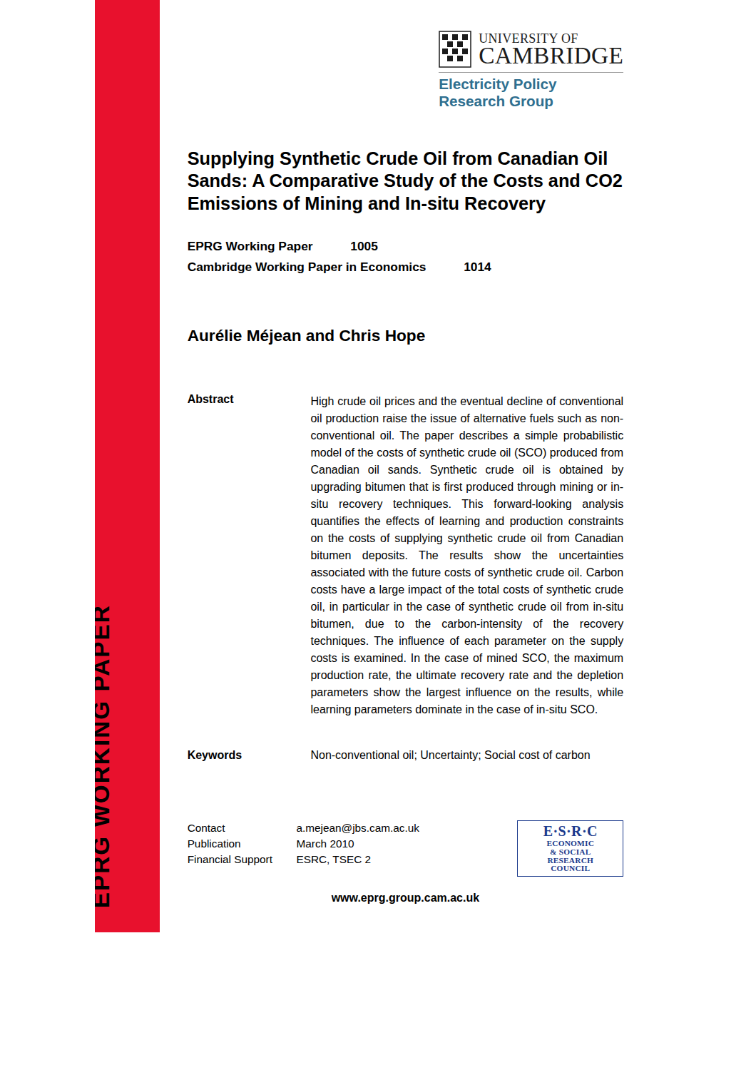EPRG WORKING PAPER
UNIVERSITY OF
CAMBRIDGE
Electricity Policy
Research Group
Supplying Synthetic Crude Oil from Canadian Oil Sands: A Comparative Study of the Costs and CO2 Emissions of Mining and In-situ Recovery
EPRG Working Paper 1005
Cambridge Working Paper in Economics 1014
Aurélie Méjean and Chris Hope
Abstract
High crude oil prices and the eventual decline of conventional oil production raise the issue of alternative fuels such as non-conventional oil. The paper describes a simple probabilistic model of the costs of synthetic crude oil (SCO) produced from Canadian oil sands. Synthetic crude oil is obtained by upgrading bitumen that is first produced through mining or in-situ recovery techniques. This forward-looking analysis quantifies the effects of learning and production constraints on the costs of supplying synthetic crude oil from Canadian bitumen deposits. The results show the uncertainties associated with the future costs of synthetic crude oil. Carbon costs have a large impact of the total costs of synthetic crude oil, in particular in the case of synthetic crude oil from in-situ bitumen, due to the carbon-intensity of the recovery techniques. The influence of each parameter on the supply costs is examined. In the case of mined SCO, the maximum production rate, the ultimate recovery rate and the depletion parameters show the largest influence on the results, while learning parameters dominate in the case of in-situ SCO.
Keywords
Non-conventional oil; Uncertainty; Social cost of carbon
| Contact | a.mejean@jbs.cam.ac.uk |
| Publication | March 2010 |
| Financial Support | ESRC, TSEC 2 |
E·S·R·C
ECONOMIC
& SOCIAL
RESEARCH
COUNCIL
www.eprg.group.cam.ac.uk